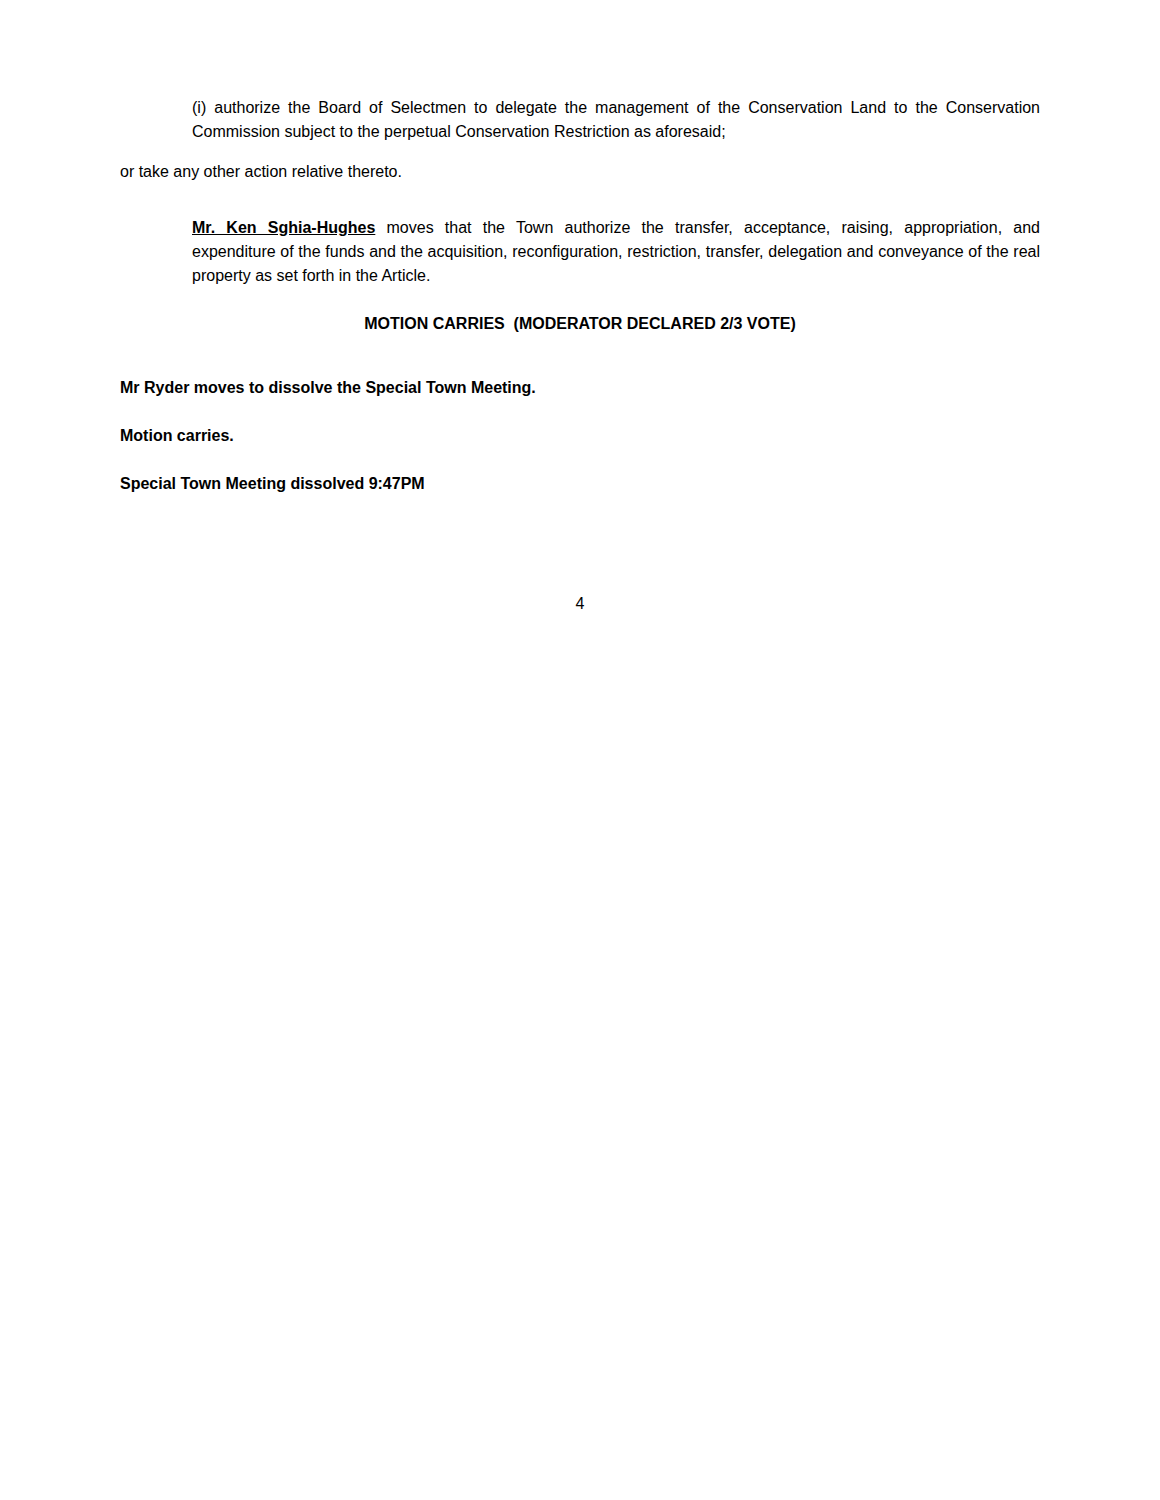(i) authorize the Board of Selectmen to delegate the management of the Conservation Land to the Conservation Commission subject to the perpetual Conservation Restriction as aforesaid;
or take any other action relative thereto.
Mr. Ken Sghia-Hughes moves that the Town authorize the transfer, acceptance, raising, appropriation, and expenditure of the funds and the acquisition, reconfiguration, restriction, transfer, delegation and conveyance of the real property as set forth in the Article.
MOTION CARRIES (MODERATOR DECLARED 2/3 VOTE)
Mr Ryder moves to dissolve the Special Town Meeting.
Motion carries.
Special Town Meeting dissolved 9:47PM
4